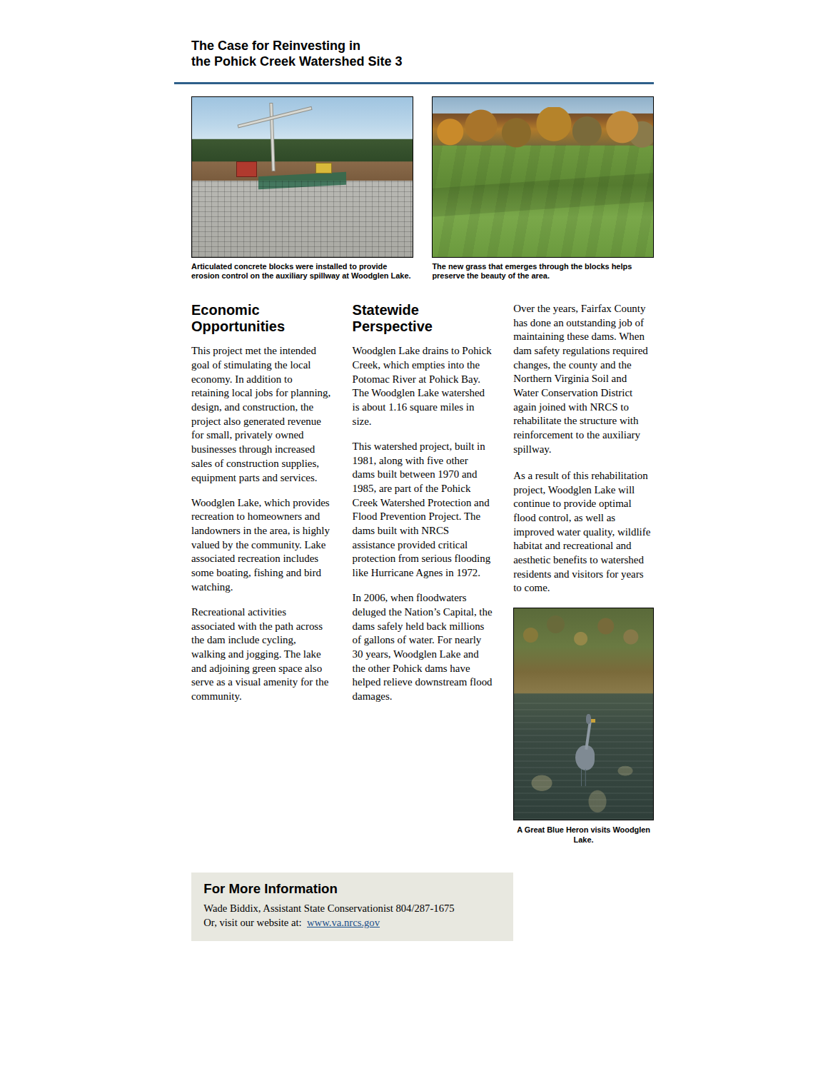The Case for Reinvesting in
the Pohick Creek Watershed Site 3
Articulated concrete blocks were installed to provide erosion control on the auxiliary spillway at Woodglen Lake.
The new grass that emerges through the blocks helps preserve the beauty of the area.
Economic
Opportunities
This project met the intended goal of stimulating the local economy. In addition to retaining local jobs for planning, design, and construction, the project also generated revenue for small, privately owned businesses through increased sales of construction supplies, equipment parts and services.
Woodglen Lake, which provides recreation to homeowners and landowners in the area, is highly valued by the community. Lake associated recreation includes some boating, fishing and bird watching.
Recreational activities associated with the path across the dam include cycling, walking and jogging. The lake and adjoining green space also serve as a visual amenity for the community.
Statewide
Perspective
Woodglen Lake drains to Pohick Creek, which empties into the Potomac River at Pohick Bay. The Woodglen Lake watershed is about 1.16 square miles in size.
This watershed project, built in 1981, along with five other dams built between 1970 and 1985, are part of the Pohick Creek Watershed Protection and Flood Prevention Project. The dams built with NRCS assistance provided critical protection from serious flooding like Hurricane Agnes in 1972.
In 2006, when floodwaters deluged the Nation’s Capital, the dams safely held back millions of gallons of water. For nearly 30 years, Woodglen Lake and the other Pohick dams have helped relieve downstream flood damages.
Over the years, Fairfax County has done an outstanding job of maintaining these dams. When dam safety regulations required changes, the county and the Northern Virginia Soil and Water Conservation District again joined with NRCS to rehabilitate the structure with reinforcement to the auxiliary spillway.
As a result of this rehabilitation project, Woodglen Lake will continue to provide optimal flood control, as well as improved water quality, wildlife habitat and recreational and aesthetic benefits to watershed residents and visitors for years to come.
A Great Blue Heron visits Woodglen Lake.
For More Information
Wade Biddix, Assistant State Conservationist 804/287-1675
Or, visit our website at: www.va.nrcs.gov